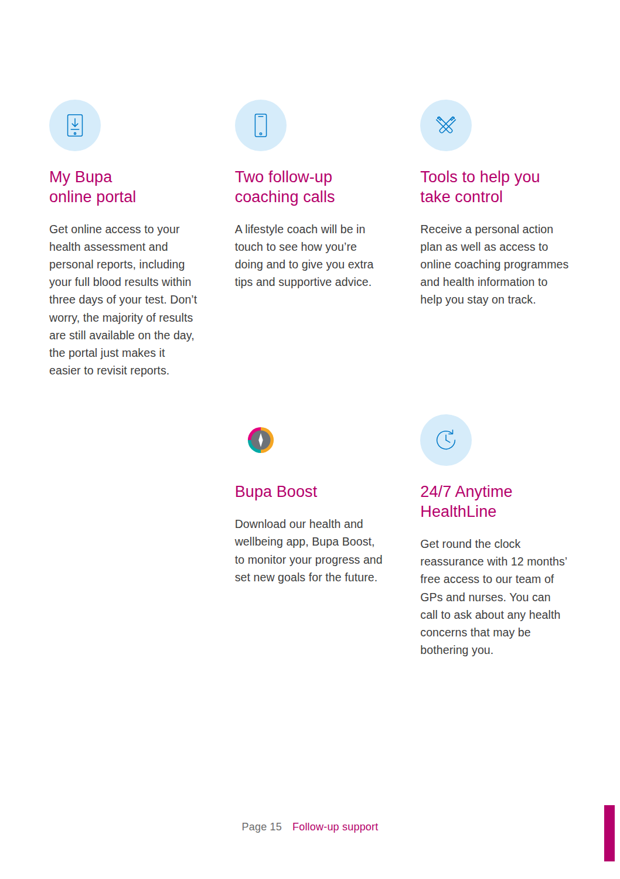My Bupa
online portal
Get online access to your health assessment and personal reports, including your full blood results within three days of your test. Don’t worry, the majority of results are still available on the day, the portal just makes it easier to revisit reports.
Two follow-up
coaching calls
A lifestyle coach will be in touch to see how you’re doing and to give you extra tips and supportive advice.
Tools to help you
take control
Receive a personal action plan as well as access to online coaching programmes and health information to help you stay on track.
Bupa Boost
Download our health and wellbeing app, Bupa Boost, to monitor your progress and set new goals for the future.
24/7 Anytime
HealthLine
Get round the clock reassurance with 12 months’ free access to our team of GPs and nurses. You can call to ask about any health concerns that may be bothering you.
Page 15 Follow-up support